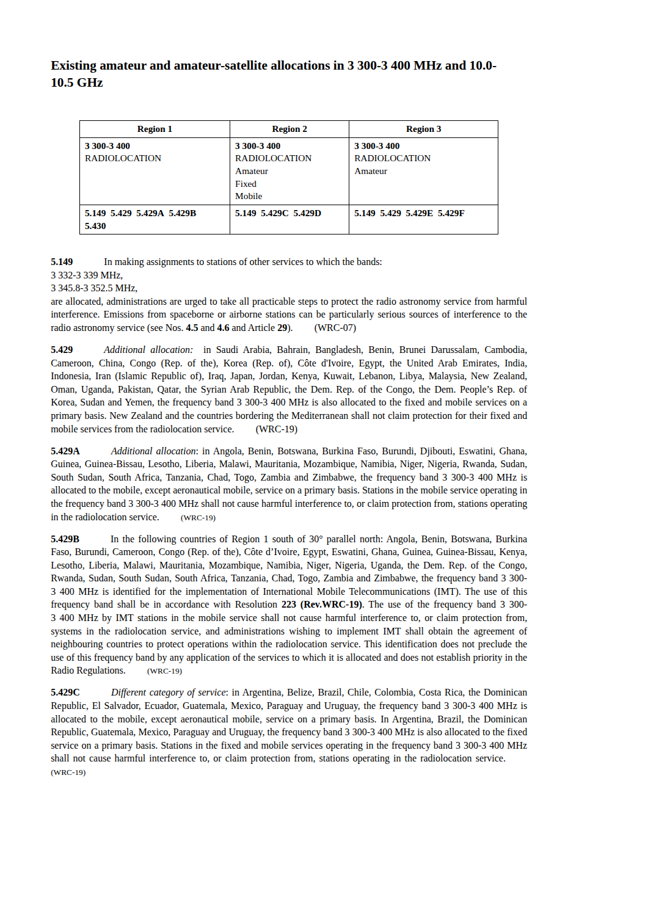Existing amateur and amateur-satellite allocations in 3 300-3 400 MHz and 10.0-10.5 GHz
| Region 1 | Region 2 | Region 3 |
| --- | --- | --- |
| 3 300-3 400 RADIOLOCATION | 3 300-3 400 RADIOLOCATION Amateur Fixed Mobile | 3 300-3 400 RADIOLOCATION Amateur |
| 5.149 5.429 5.429A 5.429B 5.430 | 5.149 5.429C 5.429D | 5.149 5.429 5.429E 5.429F |
5.149 In making assignments to stations of other services to which the bands:
3 332-3 339 MHz,
3 345.8-3 352.5 MHz,
are allocated, administrations are urged to take all practicable steps to protect the radio astronomy service from harmful interference. Emissions from spaceborne or airborne stations can be particularly serious sources of interference to the radio astronomy service (see Nos. 4.5 and 4.6 and Article 29). (WRC-07)
5.429 Additional allocation: in Saudi Arabia, Bahrain, Bangladesh, Benin, Brunei Darussalam, Cambodia, Cameroon, China, Congo (Rep. of the), Korea (Rep. of), Côte d'Ivoire, Egypt, the United Arab Emirates, India, Indonesia, Iran (Islamic Republic of), Iraq, Japan, Jordan, Kenya, Kuwait, Lebanon, Libya, Malaysia, New Zealand, Oman, Uganda, Pakistan, Qatar, the Syrian Arab Republic, the Dem. Rep. of the Congo, the Dem. People’s Rep. of Korea, Sudan and Yemen, the frequency band 3 300-3 400 MHz is also allocated to the fixed and mobile services on a primary basis. New Zealand and the countries bordering the Mediterranean shall not claim protection for their fixed and mobile services from the radiolocation service. (WRC-19)
5.429A Additional allocation: in Angola, Benin, Botswana, Burkina Faso, Burundi, Djibouti, Eswatini, Ghana, Guinea, Guinea-Bissau, Lesotho, Liberia, Malawi, Mauritania, Mozambique, Namibia, Niger, Nigeria, Rwanda, Sudan, South Sudan, South Africa, Tanzania, Chad, Togo, Zambia and Zimbabwe, the frequency band 3 300-3 400 MHz is allocated to the mobile, except aeronautical mobile, service on a primary basis. Stations in the mobile service operating in the frequency band 3 300-3 400 MHz shall not cause harmful interference to, or claim protection from, stations operating in the radiolocation service. (WRC-19)
5.429B In the following countries of Region 1 south of 30° parallel north: Angola, Benin, Botswana, Burkina Faso, Burundi, Cameroon, Congo (Rep. of the), Côte d’Ivoire, Egypt, Eswatini, Ghana, Guinea, Guinea-Bissau, Kenya, Lesotho, Liberia, Malawi, Mauritania, Mozambique, Namibia, Niger, Nigeria, Uganda, the Dem. Rep. of the Congo, Rwanda, Sudan, South Sudan, South Africa, Tanzania, Chad, Togo, Zambia and Zimbabwe, the frequency band 3 300-3 400 MHz is identified for the implementation of International Mobile Telecommunications (IMT). The use of this frequency band shall be in accordance with Resolution 223 (Rev.WRC-19). The use of the frequency band 3 300-3 400 MHz by IMT stations in the mobile service shall not cause harmful interference to, or claim protection from, systems in the radiolocation service, and administrations wishing to implement IMT shall obtain the agreement of neighbouring countries to protect operations within the radiolocation service. This identification does not preclude the use of this frequency band by any application of the services to which it is allocated and does not establish priority in the Radio Regulations. (WRC-19)
5.429C Different category of service: in Argentina, Belize, Brazil, Chile, Colombia, Costa Rica, the Dominican Republic, El Salvador, Ecuador, Guatemala, Mexico, Paraguay and Uruguay, the frequency band 3 300-3 400 MHz is allocated to the mobile, except aeronautical mobile, service on a primary basis. In Argentina, Brazil, the Dominican Republic, Guatemala, Mexico, Paraguay and Uruguay, the frequency band 3 300-3 400 MHz is also allocated to the fixed service on a primary basis. Stations in the fixed and mobile services operating in the frequency band 3 300-3 400 MHz shall not cause harmful interference to, or claim protection from, stations operating in the radiolocation service. (WRC-19)